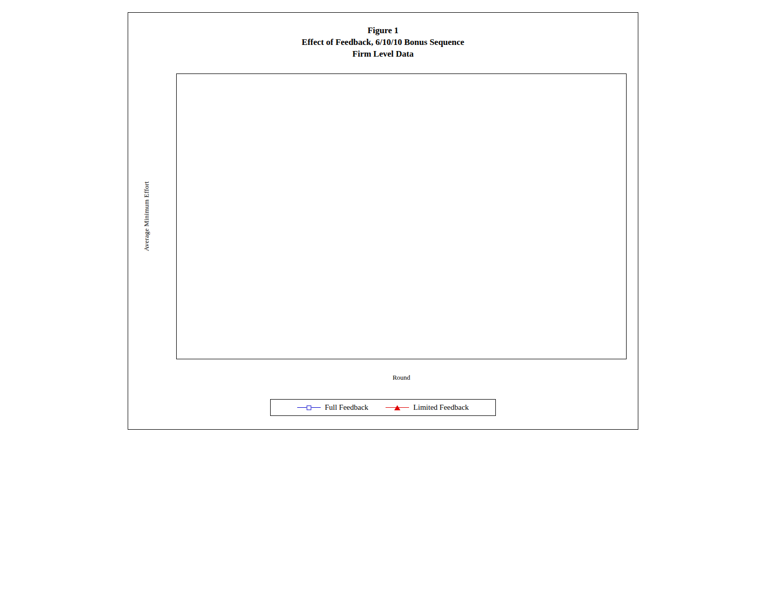Figure 1
Effect of Feedback, 6/10/10 Bonus Sequence
Firm Level Data
Average Minimum Effort
Round
Full Feedback
Limited Feedback